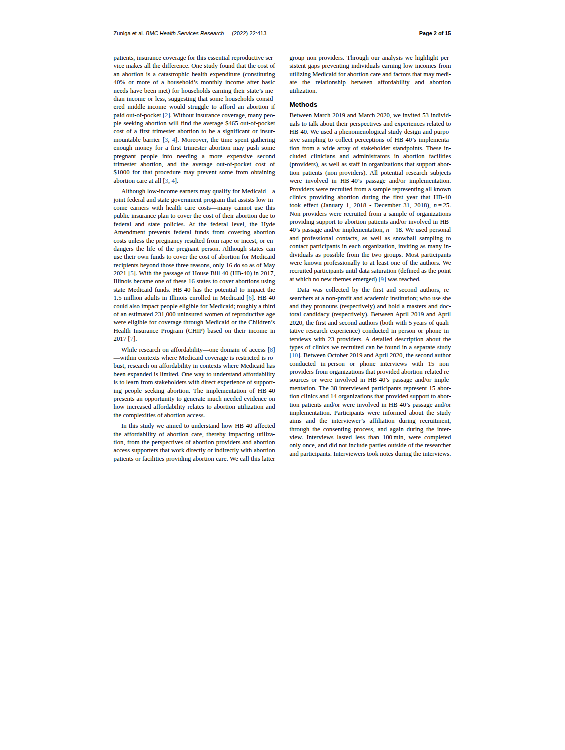Zuniga et al. BMC Health Services Research (2022) 22:413
Page 2 of 15
patients, insurance coverage for this essential reproductive service makes all the difference. One study found that the cost of an abortion is a catastrophic health expenditure (constituting 40% or more of a household’s monthly income after basic needs have been met) for households earning their state’s median income or less, suggesting that some households considered middle-income would struggle to afford an abortion if paid out-of-pocket [2]. Without insurance coverage, many people seeking abortion will find the average $465 out-of-pocket cost of a first trimester abortion to be a significant or insurmountable barrier [3, 4]. Moreover, the time spent gathering enough money for a first trimester abortion may push some pregnant people into needing a more expensive second trimester abortion, and the average out-of-pocket cost of $1000 for that procedure may prevent some from obtaining abortion care at all [3, 4].
Although low-income earners may qualify for Medicaid—a joint federal and state government program that assists low-income earners with health care costs—many cannot use this public insurance plan to cover the cost of their abortion due to federal and state policies. At the federal level, the Hyde Amendment prevents federal funds from covering abortion costs unless the pregnancy resulted from rape or incest, or endangers the life of the pregnant person. Although states can use their own funds to cover the cost of abortion for Medicaid recipients beyond those three reasons, only 16 do so as of May 2021 [5]. With the passage of House Bill 40 (HB-40) in 2017, Illinois became one of these 16 states to cover abortions using state Medicaid funds. HB-40 has the potential to impact the 1.5 million adults in Illinois enrolled in Medicaid [6]. HB-40 could also impact people eligible for Medicaid; roughly a third of an estimated 231,000 uninsured women of reproductive age were eligible for coverage through Medicaid or the Children’s Health Insurance Program (CHIP) based on their income in 2017 [7].
While research on affordability—one domain of access [8]—within contexts where Medicaid coverage is restricted is robust, research on affordability in contexts where Medicaid has been expanded is limited. One way to understand affordability is to learn from stakeholders with direct experience of supporting people seeking abortion. The implementation of HB-40 presents an opportunity to generate much-needed evidence on how increased affordability relates to abortion utilization and the complexities of abortion access.
In this study we aimed to understand how HB-40 affected the affordability of abortion care, thereby impacting utilization, from the perspectives of abortion providers and abortion access supporters that work directly or indirectly with abortion patients or facilities providing abortion care. We call this latter group non-providers. Through our analysis we highlight persistent gaps preventing individuals earning low incomes from utilizing Medicaid for abortion care and factors that may mediate the relationship between affordability and abortion utilization.
Methods
Between March 2019 and March 2020, we invited 53 individuals to talk about their perspectives and experiences related to HB-40. We used a phenomenological study design and purposive sampling to collect perceptions of HB-40’s implementation from a wide array of stakeholder standpoints. These included clinicians and administrators in abortion facilities (providers), as well as staff in organizations that support abortion patients (non-providers). All potential research subjects were involved in HB-40’s passage and/or implementation. Providers were recruited from a sample representing all known clinics providing abortion during the first year that HB-40 took effect (January 1, 2018 - December 31, 2018), n = 25. Non-providers were recruited from a sample of organizations providing support to abortion patients and/or involved in HB-40’s passage and/or implementation, n = 18. We used personal and professional contacts, as well as snowball sampling to contact participants in each organization, inviting as many individuals as possible from the two groups. Most participants were known professionally to at least one of the authors. We recruited participants until data saturation (defined as the point at which no new themes emerged) [9] was reached.
Data was collected by the first and second authors, researchers at a non-profit and academic institution; who use she and they pronouns (respectively) and hold a masters and doctoral candidacy (respectively). Between April 2019 and April 2020, the first and second authors (both with 5 years of qualitative research experience) conducted in-person or phone interviews with 23 providers. A detailed description about the types of clinics we recruited can be found in a separate study [10]. Between October 2019 and April 2020, the second author conducted in-person or phone interviews with 15 non-providers from organizations that provided abortion-related resources or were involved in HB-40’s passage and/or implementation. The 38 interviewed participants represent 15 abortion clinics and 14 organizations that provided support to abortion patients and/or were involved in HB-40’s passage and/or implementation. Participants were informed about the study aims and the interviewer’s affiliation during recruitment, through the consenting process, and again during the interview. Interviews lasted less than 100 min, were completed only once, and did not include parties outside of the researcher and participants. Interviewers took notes during the interviews.